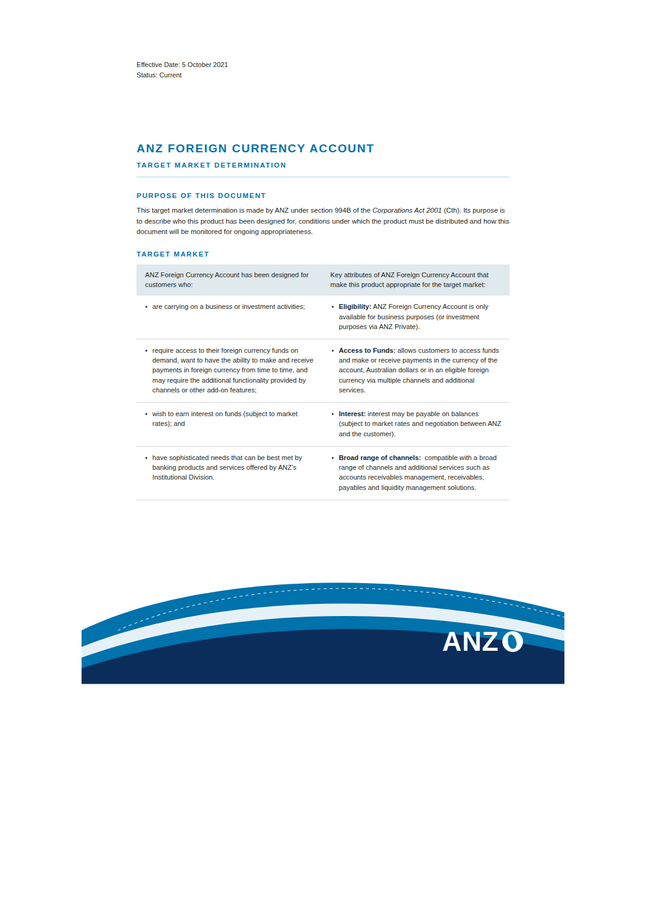Effective Date: 5 October 2021
Status: Current
ANZ Foreign Currency Account
Target Market Determination
Purpose of this document
This target market determination is made by ANZ under section 994B of the Corporations Act 2001 (Cth). Its purpose is to describe who this product has been designed for, conditions under which the product must be distributed and how this document will be monitored for ongoing appropriateness.
Target market
| ANZ Foreign Currency Account has been designed for customers who: | Key attributes of ANZ Foreign Currency Account that make this product appropriate for the target market: |
| --- | --- |
| are carrying on a business or investment activities; | Eligibility: ANZ Foreign Currency Account is only available for business purposes (or investment purposes via ANZ Private). |
| require access to their foreign currency funds on demand, want to have the ability to make and receive payments in foreign currency from time to time, and may require the additional functionality provided by channels or other add-on features; | Access to Funds: allows customers to access funds and make or receive payments in the currency of the account, Australian dollars or in an eligible foreign currency via multiple channels and additional services. |
| wish to earn interest on funds (subject to market rates); and | Interest: interest may be payable on balances (subject to market rates and negotiation between ANZ and the customer). |
| have sophisticated needs that can be best met by banking products and services offered by ANZ’s Institutional Division. | Broad range of channels: compatible with a broad range of channels and additional services such as accounts receivables management, receivables, payables and liquidity management solutions. |
ANZ